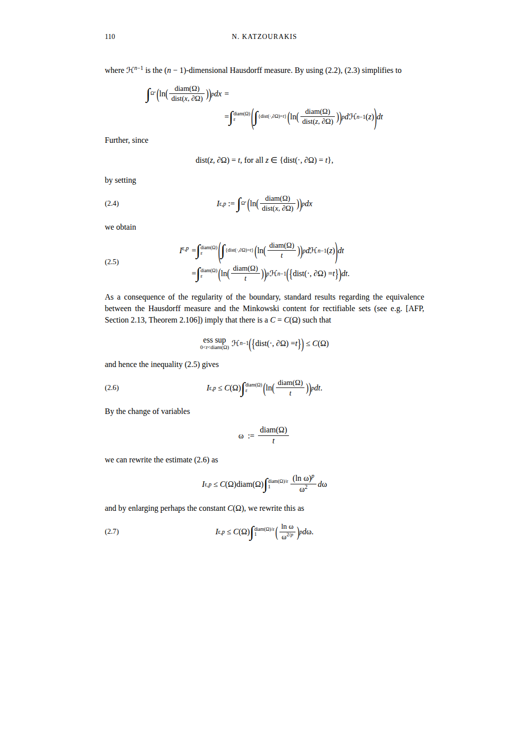110
N. Katzourakis
where ℋn−1 is the (n − 1)-dimensional Hausdorff measure. By using (2.2), (2.3) simplifies to
∫Ωε ( ln ( diam(Ω) dist(x, ∂Ω) ) )p dx
=
= ∫diam(Ω) ε ( ∫{dist(·,∂Ω)=t} ( ln ( diam(Ω) dist(z, ∂Ω) ) )p dℋn−1(z) ) dt
Further, since
dist(z, ∂Ω) = t, for all z ∈ {dist(·, ∂Ω) = t},
by setting
(2.4)
Iε,p := ∫Ωε ( ln ( diam(Ω) dist(x, ∂Ω) ) )p dx
we obtain
(2.5)
Iε,p
= ∫diam(Ω) ε ( ∫{dist(·,∂Ω)=t} ( ln ( diam(Ω) t ) )p dℋn−1(z) ) dt
= ∫diam(Ω) ε ( ln ( diam(Ω) t ) )p ℋn−1 ( {dist(·, ∂Ω) = t} ) dt.
As a consequence of the regularity of the boundary, standard results regarding the equivalence between the Hausdorff measure and the Minkowski content for rectifiable sets (see e.g. [AFP, Section 2.13, Theorem 2.106]) imply that there is a C = C(Ω) such that
ess sup 0<t<diam(Ω) ℋn−1 ( {dist(·, ∂Ω) = t} ) ≤ C(Ω)
and hence the inequality (2.5) gives
(2.6)
Iε,p ≤ C(Ω) ∫diam(Ω) ε ( ln ( diam(Ω) t ) )p dt.
By the change of variables
ω := diam(Ω) t
we can rewrite the estimate (2.6) as
Iε,p ≤ C(Ω) diam(Ω) ∫diam(Ω)/ε 1 (ln ω)p ω2 dω
and by enlarging perhaps the constant C(Ω), we rewrite this as
(2.7)
Iε,p ≤ C(Ω) ∫diam(Ω)/ε 1 ( ln ω ω2/p )p dω.